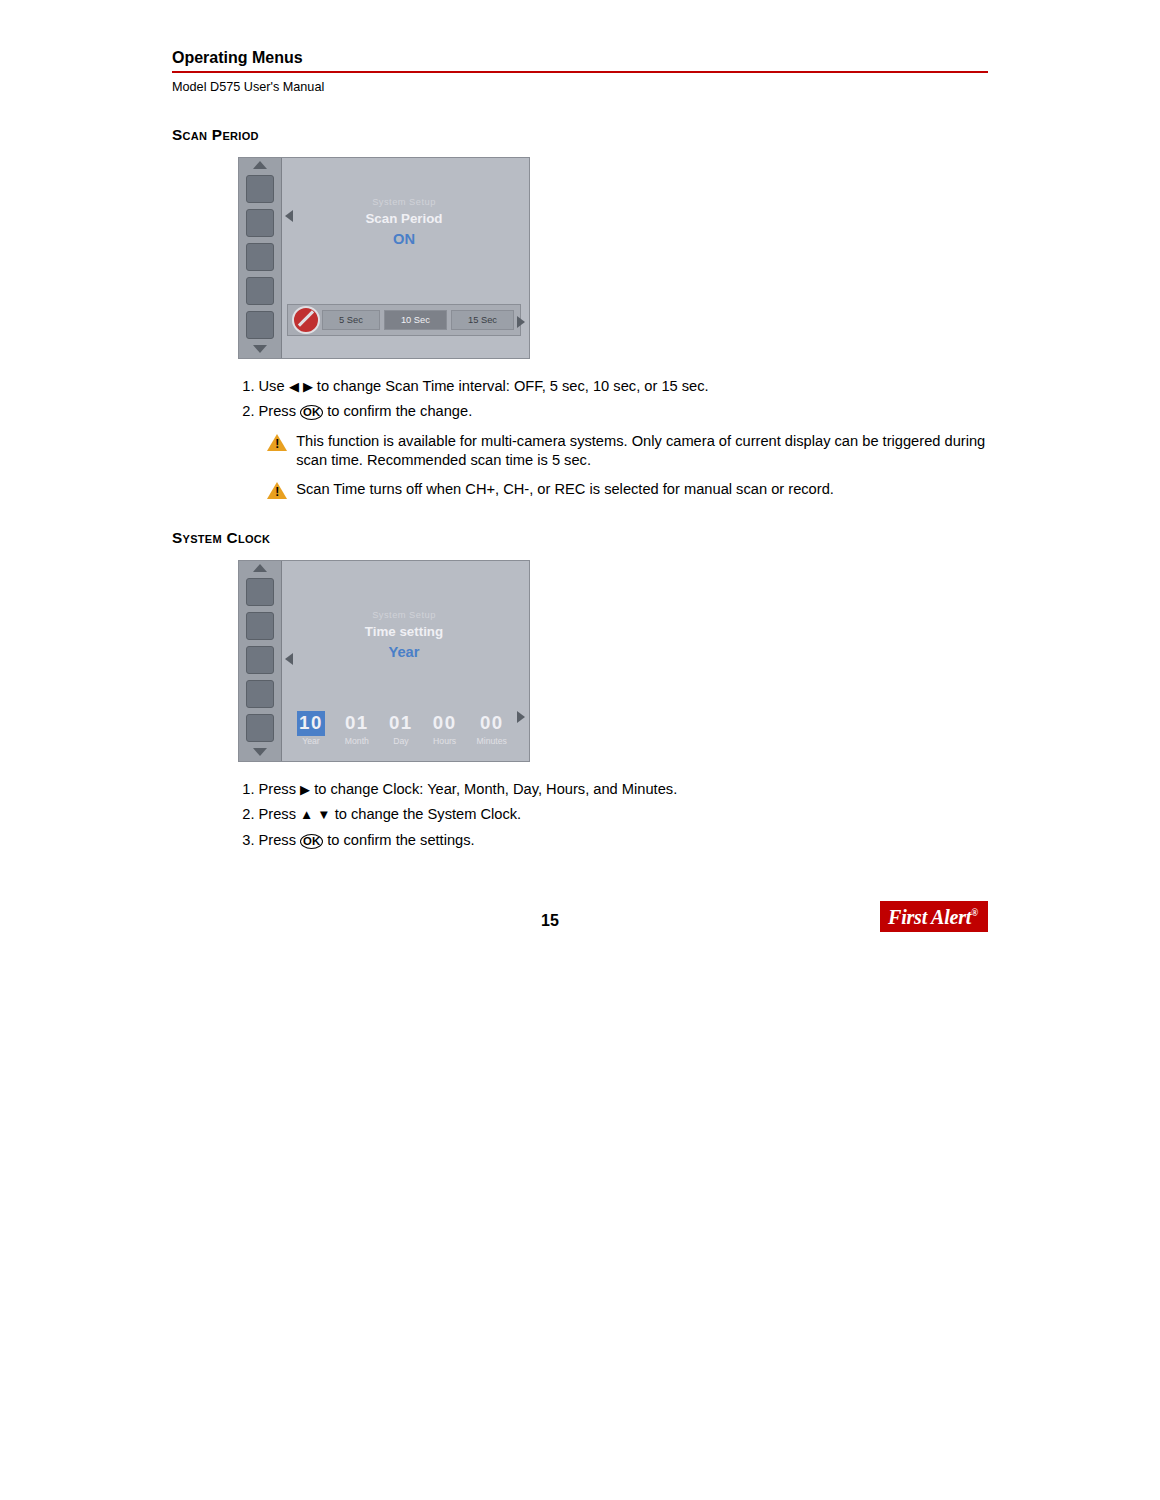Operating Menus
Model D575 User's Manual
Scan Period
System Setup
Scan Period
ON
5 Sec
10 Sec
15 Sec
Use ◀ ▶ to change Scan Time interval: OFF, 5 sec, 10 sec, or 15 sec.
Press OK to confirm the change.
This function is available for multi-camera systems. Only camera of current display can be triggered during scan time. Recommended scan time is 5 sec.
Scan Time turns off when CH+, CH-, or REC is selected for manual scan or record.
System Clock
System Setup
Time setting
Year
10
Year
01
Month
01
Day
00
Hours
00
Minutes
Press ▶ to change Clock: Year, Month, Day, Hours, and Minutes.
Press ▲ ▼ to change the System Clock.
Press OK to confirm the settings.
15
First Alert®